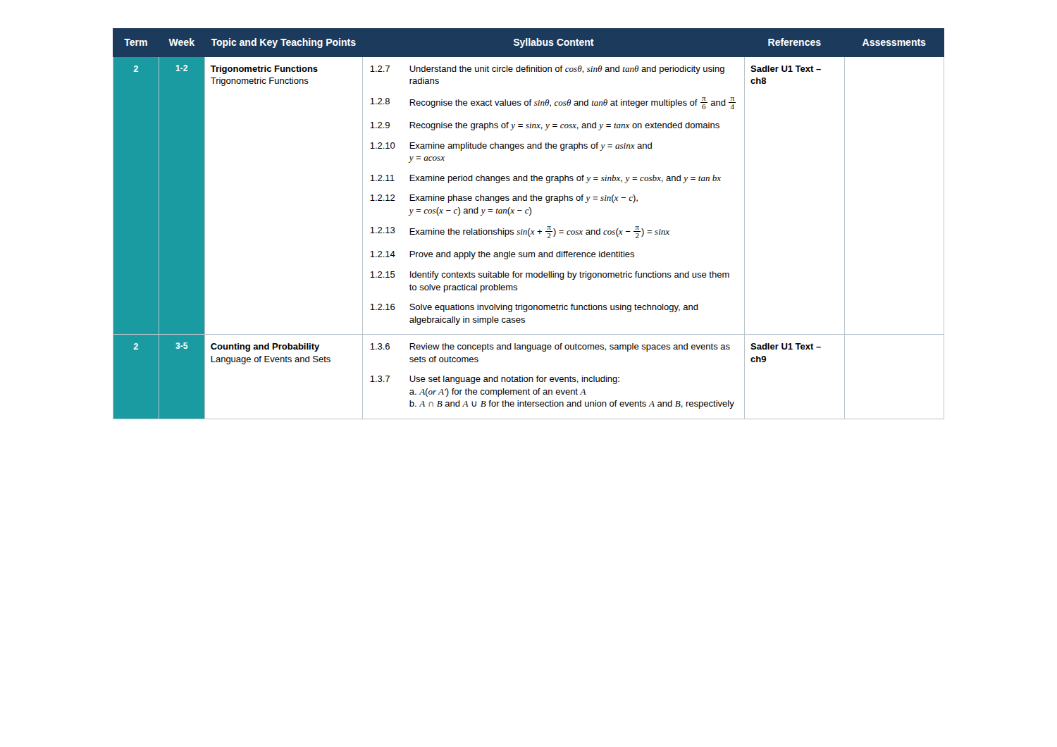| Term | Week | Topic and Key Teaching Points | Syllabus Content | References | Assessments |
| --- | --- | --- | --- | --- | --- |
| 2 | 1-2 | Trigonometric Functions Trigonometric Functions | 1.2.7 Understand the unit circle definition of cosθ , sinθ and tanθ and periodicity using radians 1.2.8 Recognise the exact values of sinθ , cosθ and tanθ at integer multiples of π 6 and π 4 1.2.9 Recognise the graphs of y = sinx , y = cosx , and y = tanx on extended domains 1.2.10 Examine amplitude changes and the graphs of y = asinx and y = acosx 1.2.11 Examine period changes and the graphs of y = sinbx , y = cosbx , and y = tan bx 1.2.12 Examine phase changes and the graphs of y = sin ( x − c ), y = cos ( x − c ) and y = tan ( x − c ) 1.2.13 Examine the relationships sin ( x + π 2 ) = cosx and cos ( x − π 2 ) = sinx 1.2.14 Prove and apply the angle sum and difference identities 1.2.15 Identify contexts suitable for modelling by trigonometric functions and use them to solve practical problems 1.2.16 Solve equations involving trigonometric functions using technology, and algebraically in simple cases | Sadler U1 Text – ch8 | |
| 2 | 3-5 | Counting and Probability Language of Events and Sets | 1.3.6 Review the concepts and language of outcomes, sample spaces and events as sets of outcomes 1.3.7 Use set language and notation for events, including: a. A ( or A′ ) for the complement of an event A b. A ∩ B and A ∪ B for the intersection and union of events A and B , respectively | Sadler U1 Text – ch9 | |